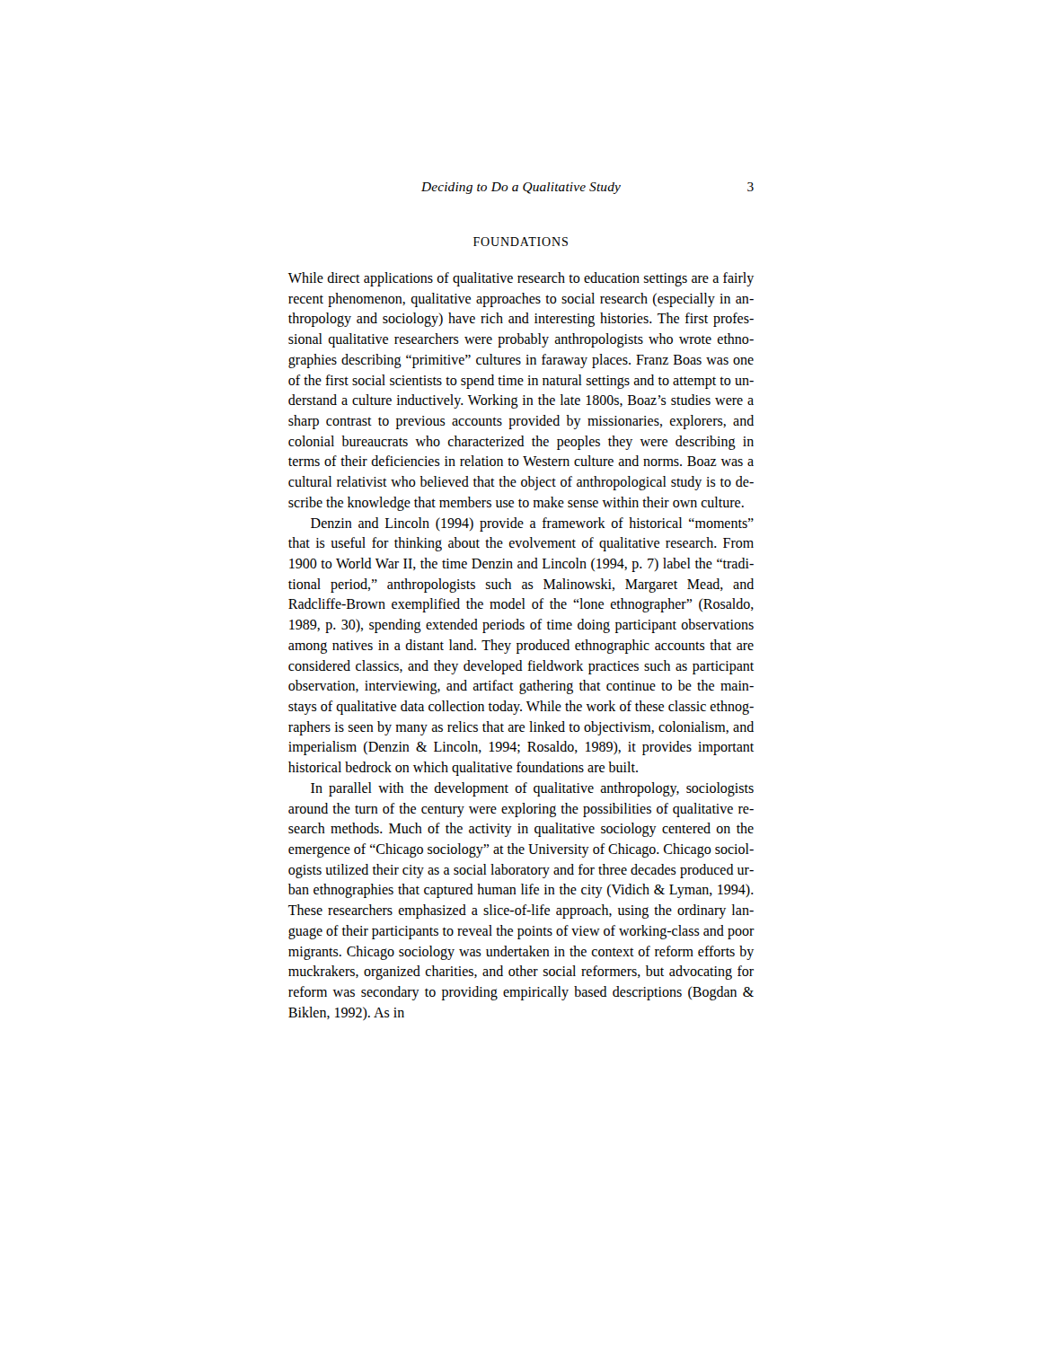Deciding to Do a Qualitative Study 3
Foundations
While direct applications of qualitative research to education settings are a fairly recent phenomenon, qualitative approaches to social research (especially in anthropology and sociology) have rich and interesting histories. The first professional qualitative researchers were probably anthropologists who wrote ethnographies describing “primitive” cultures in faraway places. Franz Boas was one of the first social scientists to spend time in natural settings and to attempt to understand a culture inductively. Working in the late 1800s, Boaz’s studies were a sharp contrast to previous accounts provided by missionaries, explorers, and colonial bureaucrats who characterized the peoples they were describing in terms of their deficiencies in relation to Western culture and norms. Boaz was a cultural relativist who believed that the object of anthropological study is to describe the knowledge that members use to make sense within their own culture.
Denzin and Lincoln (1994) provide a framework of historical “moments” that is useful for thinking about the evolvement of qualitative research. From 1900 to World War II, the time Denzin and Lincoln (1994, p. 7) label the “traditional period,” anthropologists such as Malinowski, Margaret Mead, and Radcliffe-Brown exemplified the model of the “lone ethnographer” (Rosaldo, 1989, p. 30), spending extended periods of time doing participant observations among natives in a distant land. They produced ethnographic accounts that are considered classics, and they developed fieldwork practices such as participant observation, interviewing, and artifact gathering that continue to be the mainstays of qualitative data collection today. While the work of these classic ethnographers is seen by many as relics that are linked to objectivism, colonialism, and imperialism (Denzin & Lincoln, 1994; Rosaldo, 1989), it provides important historical bedrock on which qualitative foundations are built.
In parallel with the development of qualitative anthropology, sociologists around the turn of the century were exploring the possibilities of qualitative research methods. Much of the activity in qualitative sociology centered on the emergence of “Chicago sociology” at the University of Chicago. Chicago sociologists utilized their city as a social laboratory and for three decades produced urban ethnographies that captured human life in the city (Vidich & Lyman, 1994). These researchers emphasized a slice-of-life approach, using the ordinary language of their participants to reveal the points of view of working-class and poor migrants. Chicago sociology was undertaken in the context of reform efforts by muckrakers, organized charities, and other social reformers, but advocating for reform was secondary to providing empirically based descriptions (Bogdan & Biklen, 1992). As in